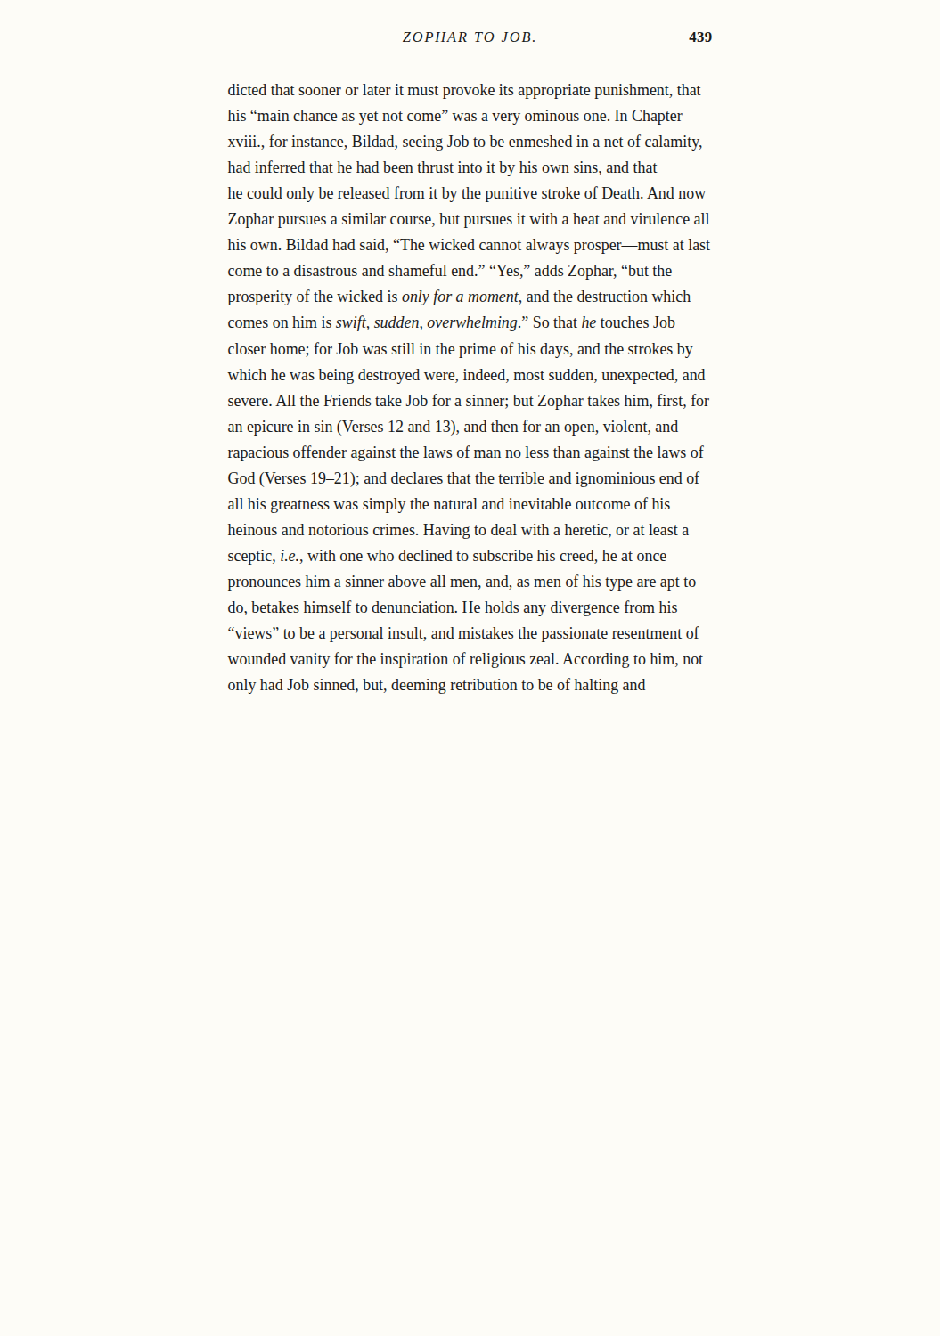Zophar to Job. 439
dicted that sooner or later it must provoke its appropriate punishment, that his “main chance as yet not come” was a very ominous one. In Chapter xviii., for instance, Bildad, seeing Job to be enmeshed in a net of calamity, had inferred that he had been thrust into it by his own sins, and that he could only be released from it by the punitive stroke of Death. And now Zophar pursues a similar course, but pursues it with a heat and virulence all his own. Bildad had said, “The wicked cannot always prosper—must at last come to a disastrous and shameful end.” “Yes,” adds Zophar, “but the prosperity of the wicked is only for a moment, and the destruction which comes on him is swift, sudden, overwhelming.” So that he touches Job closer home; for Job was still in the prime of his days, and the strokes by which he was being destroyed were, indeed, most sudden, unexpected, and severe. All the Friends take Job for a sinner; but Zophar takes him, first, for an epicure in sin (Verses 12 and 13), and then for an open, violent, and rapacious offender against the laws of man no less than against the laws of God (Verses 19–21); and declares that the terrible and ignominious end of all his greatness was simply the natural and inevitable outcome of his heinous and notorious crimes. Having to deal with a heretic, or at least a sceptic, i.e., with one who declined to subscribe his creed, he at once pronounces him a sinner above all men, and, as men of his type are apt to do, betakes himself to denunciation. He holds any divergence from his “views” to be a personal insult, and mistakes the passionate resentment of wounded vanity for the inspiration of religious zeal. According to him, not only had Job sinned, but, deeming retribution to be of halting and